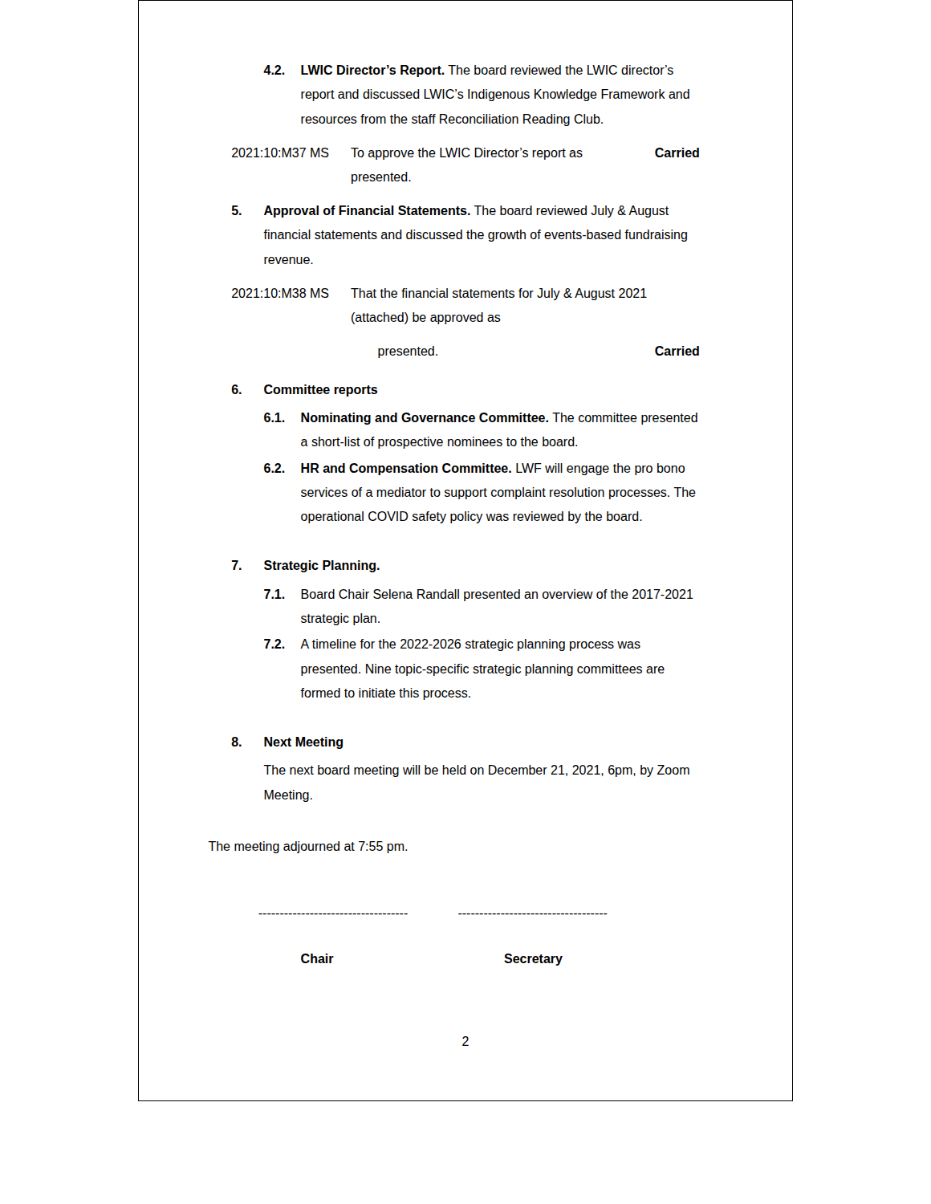4.2.
LWIC Director’s Report. The board reviewed the LWIC director’s report and discussed LWIC’s Indigenous Knowledge Framework and resources from the staff Reconciliation Reading Club.
2021:10:M37 MS
To approve the LWIC Director’s report as presented.
Carried
5.
Approval of Financial Statements. The board reviewed July & August financial statements and discussed the growth of events-based fundraising revenue.
2021:10:M38 MS
That the financial statements for July & August 2021 (attached) be approved as
presented.
Carried
6.
Committee reports
6.1.
Nominating and Governance Committee. The committee presented a short-list of prospective nominees to the board.
6.2.
HR and Compensation Committee. LWF will engage the pro bono services of a mediator to support complaint resolution processes. The operational COVID safety policy was reviewed by the board.
7.
Strategic Planning.
7.1.
Board Chair Selena Randall presented an overview of the 2017-2021 strategic plan.
7.2.
A timeline for the 2022-2026 strategic planning process was presented. Nine topic-specific strategic planning committees are formed to initiate this process.
8.
Next Meeting
The next board meeting will be held on December 21, 2021, 6pm, by Zoom Meeting.
The meeting adjourned at 7:55 pm.
-----------------------------------
Chair
-----------------------------------
Secretary
2